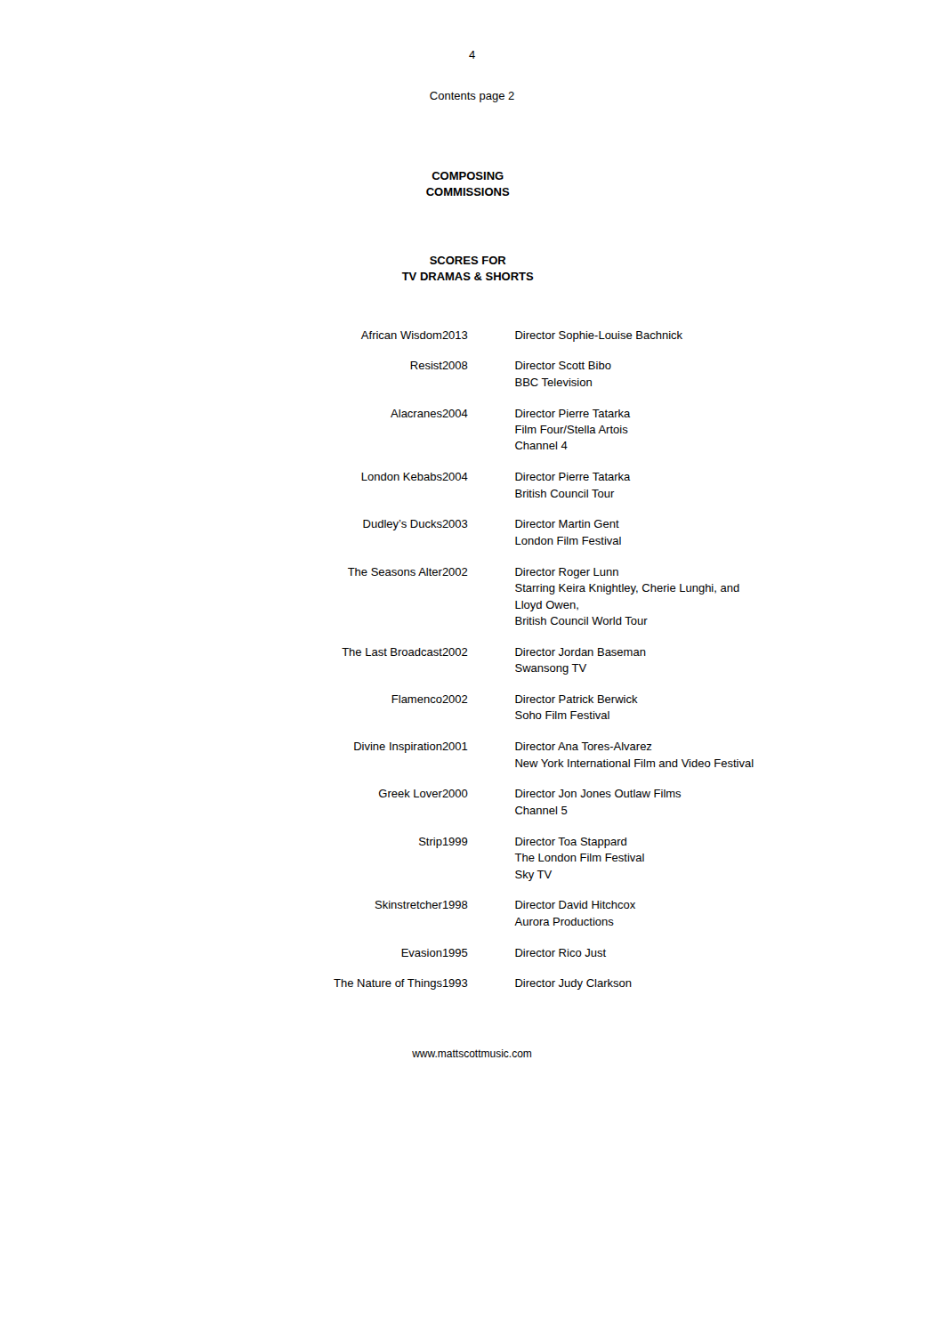4
Contents page 2
COMPOSING
COMMISSIONS
SCORES FOR
TV DRAMAS & SHORTS
| African Wisdom | 2013 | Director Sophie-Louise Bachnick |
| Resist | 2008 | Director Scott Bibo BBC Television |
| Alacranes | 2004 | Director Pierre Tatarka Film Four/Stella Artois Channel 4 |
| London Kebabs | 2004 | Director Pierre Tatarka British Council Tour |
| Dudley’s Ducks | 2003 | Director Martin Gent London Film Festival |
| The Seasons Alter | 2002 | Director Roger Lunn Starring Keira Knightley, Cherie Lunghi, and Lloyd Owen, British Council World Tour |
| The Last Broadcast | 2002 | Director Jordan Baseman Swansong TV |
| Flamenco | 2002 | Director Patrick Berwick Soho Film Festival |
| Divine Inspiration | 2001 | Director Ana Tores-Alvarez New York International Film and Video Festival |
| Greek Lover | 2000 | Director Jon Jones Outlaw Films Channel 5 |
| Strip | 1999 | Director Toa Stappard The London Film Festival Sky TV |
| Skinstretcher | 1998 | Director David Hitchcox Aurora Productions |
| Evasion | 1995 | Director Rico Just |
| The Nature of Things | 1993 | Director Judy Clarkson |
www.mattscottmusic.com